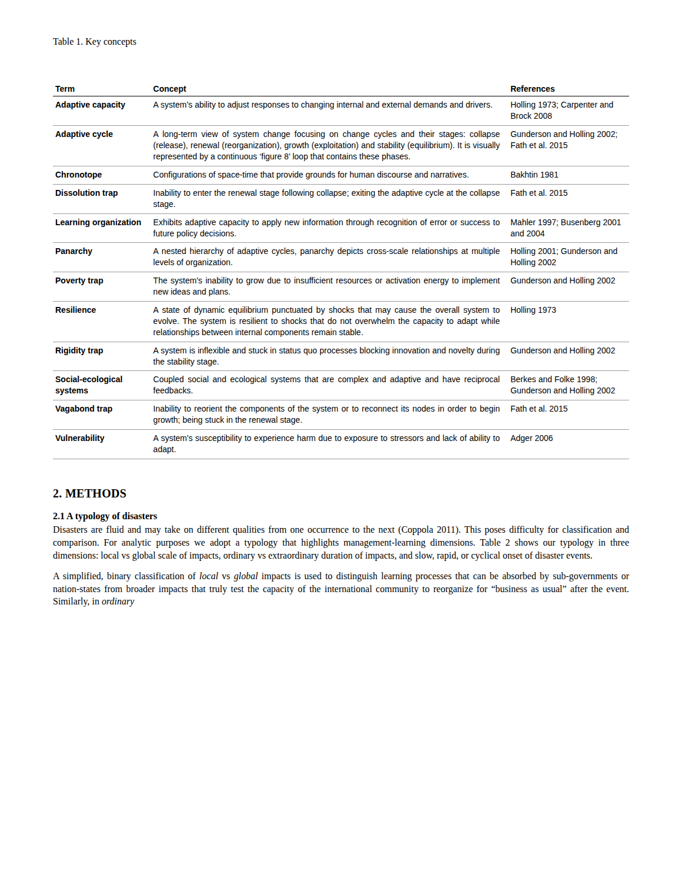Table 1. Key concepts
| Term | Concept | References |
| --- | --- | --- |
| Adaptive capacity | A system’s ability to adjust responses to changing internal and external demands and drivers. | Holling 1973; Carpenter and Brock 2008 |
| Adaptive cycle | A long-term view of system change focusing on change cycles and their stages: collapse (release), renewal (reorganization), growth (exploitation) and stability (equilibrium). It is visually represented by a continuous ‘figure 8’ loop that contains these phases. | Gunderson and Holling 2002; Fath et al. 2015 |
| Chronotope | Configurations of space-time that provide grounds for human discourse and narratives. | Bakhtin 1981 |
| Dissolution trap | Inability to enter the renewal stage following collapse; exiting the adaptive cycle at the collapse stage. | Fath et al. 2015 |
| Learning organization | Exhibits adaptive capacity to apply new information through recognition of error or success to future policy decisions. | Mahler 1997; Busenberg 2001 and 2004 |
| Panarchy | A nested hierarchy of adaptive cycles, panarchy depicts cross-scale relationships at multiple levels of organization. | Holling 2001; Gunderson and Holling 2002 |
| Poverty trap | The system's inability to grow due to insufficient resources or activation energy to implement new ideas and plans. | Gunderson and Holling 2002 |
| Resilience | A state of dynamic equilibrium punctuated by shocks that may cause the overall system to evolve. The system is resilient to shocks that do not overwhelm the capacity to adapt while relationships between internal components remain stable. | Holling 1973 |
| Rigidity trap | A system is inflexible and stuck in status quo processes blocking innovation and novelty during the stability stage. | Gunderson and Holling 2002 |
| Social-ecological systems | Coupled social and ecological systems that are complex and adaptive and have reciprocal feedbacks. | Berkes and Folke 1998; Gunderson and Holling 2002 |
| Vagabond trap | Inability to reorient the components of the system or to reconnect its nodes in order to begin growth; being stuck in the renewal stage. | Fath et al. 2015 |
| Vulnerability | A system's susceptibility to experience harm due to exposure to stressors and lack of ability to adapt. | Adger 2006 |
2. METHODS
2.1 A typology of disasters
Disasters are fluid and may take on different qualities from one occurrence to the next (Coppola 2011). This poses difficulty for classification and comparison. For analytic purposes we adopt a typology that highlights management-learning dimensions. Table 2 shows our typology in three dimensions: local vs global scale of impacts, ordinary vs extraordinary duration of impacts, and slow, rapid, or cyclical onset of disaster events.
A simplified, binary classification of local vs global impacts is used to distinguish learning processes that can be absorbed by sub-governments or nation-states from broader impacts that truly test the capacity of the international community to reorganize for “business as usual” after the event. Similarly, in ordinary